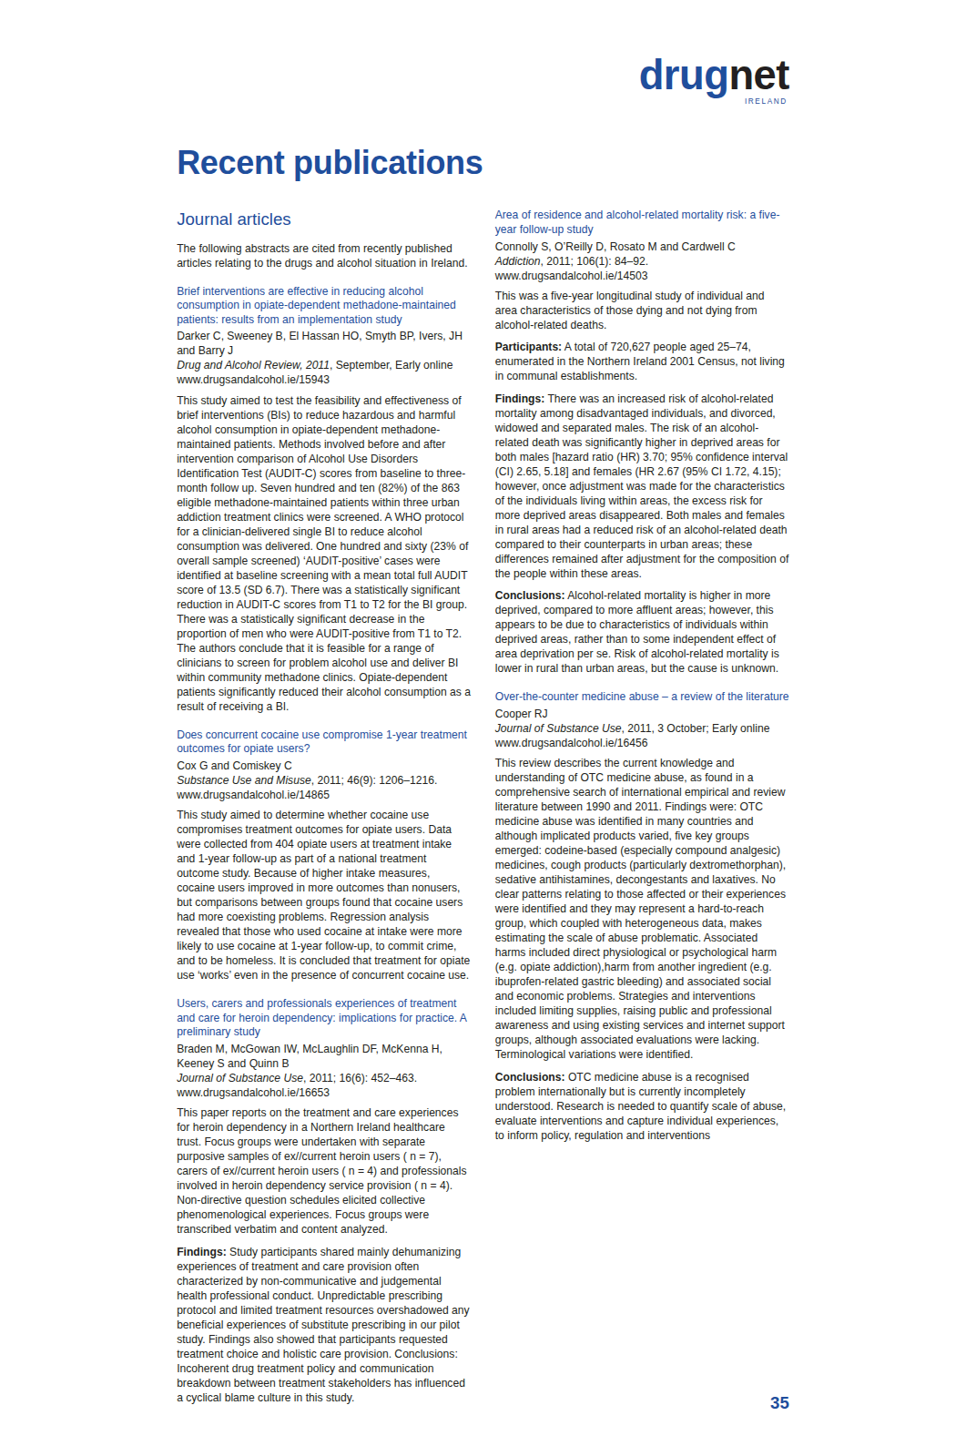drug net
IRELAND
Recent publications
Journal articles
The following abstracts are cited from recently published articles relating to the drugs and alcohol situation in Ireland.
Brief interventions are effective in reducing alcohol consumption in opiate-dependent methadone-maintained patients: results from an implementation study
Darker C, Sweeney B, El Hassan HO, Smyth BP, Ivers, JH and Barry J
Drug and Alcohol Review, 2011, September, Early online
www.drugsandalcohol.ie/15943
This study aimed to test the feasibility and effectiveness of brief interventions (BIs) to reduce hazardous and harmful alcohol consumption in opiate-dependent methadone-maintained patients. Methods involved before and after intervention comparison of Alcohol Use Disorders Identification Test (AUDIT-C) scores from baseline to three-month follow up. Seven hundred and ten (82%) of the 863 eligible methadone-maintained patients within three urban addiction treatment clinics were screened. A WHO protocol for a clinician-delivered single BI to reduce alcohol consumption was delivered. One hundred and sixty (23% of overall sample screened) ‘AUDIT-positive’ cases were identified at baseline screening with a mean total full AUDIT score of 13.5 (SD 6.7). There was a statistically significant reduction in AUDIT-C scores from T1 to T2 for the BI group. There was a statistically significant decrease in the proportion of men who were AUDIT-positive from T1 to T2. The authors conclude that it is feasible for a range of clinicians to screen for problem alcohol use and deliver BI within community methadone clinics. Opiate-dependent patients significantly reduced their alcohol consumption as a result of receiving a BI.
Does concurrent cocaine use compromise 1-year treatment outcomes for opiate users?
Cox G and Comiskey C
Substance Use and Misuse, 2011; 46(9): 1206–1216.
www.drugsandalcohol.ie/14865
This study aimed to determine whether cocaine use compromises treatment outcomes for opiate users. Data were collected from 404 opiate users at treatment intake and 1-year follow-up as part of a national treatment outcome study. Because of higher intake measures, cocaine users improved in more outcomes than nonusers, but comparisons between groups found that cocaine users had more coexisting problems. Regression analysis revealed that those who used cocaine at intake were more likely to use cocaine at 1-year follow-up, to commit crime, and to be homeless. It is concluded that treatment for opiate use ‘works’ even in the presence of concurrent cocaine use.
Users, carers and professionals experiences of treatment and care for heroin dependency: implications for practice. A preliminary study
Braden M, McGowan IW, McLaughlin DF, McKenna H, Keeney S and Quinn B
Journal of Substance Use, 2011; 16(6): 452–463.
www.drugsandalcohol.ie/16653
This paper reports on the treatment and care experiences for heroin dependency in a Northern Ireland healthcare trust. Focus groups were undertaken with separate purposive samples of ex//current heroin users ( n = 7), carers of ex//current heroin users ( n = 4) and professionals involved in heroin dependency service provision ( n = 4). Non-directive question schedules elicited collective phenomenological experiences. Focus groups were transcribed verbatim and content analyzed.
Findings: Study participants shared mainly dehumanizing experiences of treatment and care provision often characterized by non-communicative and judgemental health professional conduct. Unpredictable prescribing protocol and limited treatment resources overshadowed any beneficial experiences of substitute prescribing in our pilot study. Findings also showed that participants requested treatment choice and holistic care provision. Conclusions: Incoherent drug treatment policy and communication breakdown between treatment stakeholders has influenced a cyclical blame culture in this study.
Area of residence and alcohol-related mortality risk: a five-year follow-up study
Connolly S, O’Reilly D, Rosato M and Cardwell C
Addiction, 2011; 106(1): 84–92.
www.drugsandalcohol.ie/14503
This was a five-year longitudinal study of individual and area characteristics of those dying and not dying from alcohol-related deaths.
Participants: A total of 720,627 people aged 25–74, enumerated in the Northern Ireland 2001 Census, not living in communal establishments.
Findings: There was an increased risk of alcohol-related mortality among disadvantaged individuals, and divorced, widowed and separated males. The risk of an alcohol-related death was significantly higher in deprived areas for both males [hazard ratio (HR) 3.70; 95% confidence interval (CI) 2.65, 5.18] and females (HR 2.67 (95% CI 1.72, 4.15); however, once adjustment was made for the characteristics of the individuals living within areas, the excess risk for more deprived areas disappeared. Both males and females in rural areas had a reduced risk of an alcohol-related death compared to their counterparts in urban areas; these differences remained after adjustment for the composition of the people within these areas.
Conclusions: Alcohol-related mortality is higher in more deprived, compared to more affluent areas; however, this appears to be due to characteristics of individuals within deprived areas, rather than to some independent effect of area deprivation per se. Risk of alcohol-related mortality is lower in rural than urban areas, but the cause is unknown.
Over-the-counter medicine abuse – a review of the literature
Cooper RJ
Journal of Substance Use, 2011, 3 October; Early online
www.drugsandalcohol.ie/16456
This review describes the current knowledge and understanding of OTC medicine abuse, as found in a comprehensive search of international empirical and review literature between 1990 and 2011. Findings were: OTC medicine abuse was identified in many countries and although implicated products varied, five key groups emerged: codeine-based (especially compound analgesic) medicines, cough products (particularly dextromethorphan), sedative antihistamines, decongestants and laxatives. No clear patterns relating to those affected or their experiences were identified and they may represent a hard-to-reach group, which coupled with heterogeneous data, makes estimating the scale of abuse problematic. Associated harms included direct physiological or psychological harm (e.g. opiate addiction),harm from another ingredient (e.g. ibuprofen-related gastric bleeding) and associated social and economic problems. Strategies and interventions included limiting supplies, raising public and professional awareness and using existing services and internet support groups, although associated evaluations were lacking. Terminological variations were identified.
Conclusions: OTC medicine abuse is a recognised problem internationally but is currently incompletely understood. Research is needed to quantify scale of abuse, evaluate interventions and capture individual experiences, to inform policy, regulation and interventions
35